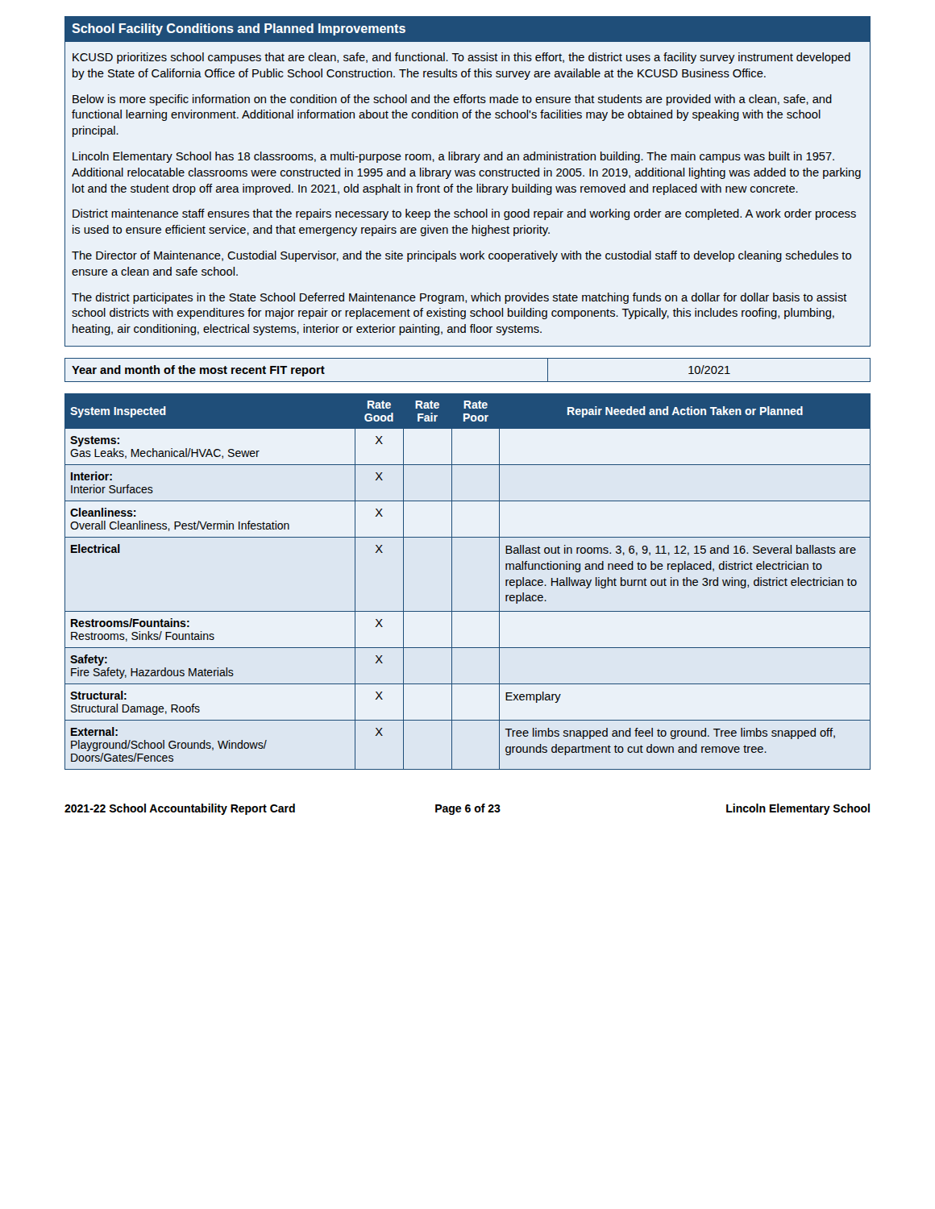School Facility Conditions and Planned Improvements
KCUSD prioritizes school campuses that are clean, safe, and functional. To assist in this effort, the district uses a facility survey instrument developed by the State of California Office of Public School Construction. The results of this survey are available at the KCUSD Business Office.
Below is more specific information on the condition of the school and the efforts made to ensure that students are provided with a clean, safe, and functional learning environment. Additional information about the condition of the school's facilities may be obtained by speaking with the school principal.
Lincoln Elementary School has 18 classrooms, a multi-purpose room, a library and an administration building. The main campus was built in 1957. Additional relocatable classrooms were constructed in 1995 and a library was constructed in 2005. In 2019, additional lighting was added to the parking lot and the student drop off area improved. In 2021, old asphalt in front of the library building was removed and replaced with new concrete.
District maintenance staff ensures that the repairs necessary to keep the school in good repair and working order are completed. A work order process is used to ensure efficient service, and that emergency repairs are given the highest priority.
The Director of Maintenance, Custodial Supervisor, and the site principals work cooperatively with the custodial staff to develop cleaning schedules to ensure a clean and safe school.
The district participates in the State School Deferred Maintenance Program, which provides state matching funds on a dollar for dollar basis to assist school districts with expenditures for major repair or replacement of existing school building components. Typically, this includes roofing, plumbing, heating, air conditioning, electrical systems, interior or exterior painting, and floor systems.
| Year and month of the most recent FIT report | 10/2021 |
| System Inspected | Rate Good | Rate Fair | Rate Poor | Repair Needed and Action Taken or Planned |
| --- | --- | --- | --- | --- |
| Systems: Gas Leaks, Mechanical/HVAC, Sewer | X | | | |
| Interior: Interior Surfaces | X | | | |
| Cleanliness: Overall Cleanliness, Pest/Vermin Infestation | X | | | |
| Electrical | X | | | Ballast out in rooms. 3, 6, 9, 11, 12, 15 and 16. Several ballasts are malfunctioning and need to be replaced, district electrician to replace. Hallway light burnt out in the 3rd wing, district electrician to replace. |
| Restrooms/Fountains: Restrooms, Sinks/ Fountains | X | | | |
| Safety: Fire Safety, Hazardous Materials | X | | | |
| Structural: Structural Damage, Roofs | X | | | Exemplary |
| External: Playground/School Grounds, Windows/ Doors/Gates/Fences | X | | | Tree limbs snapped and feel to ground. Tree limbs snapped off, grounds department to cut down and remove tree. |
2021-22 School Accountability Report Card
Page 6 of 23
Lincoln Elementary School